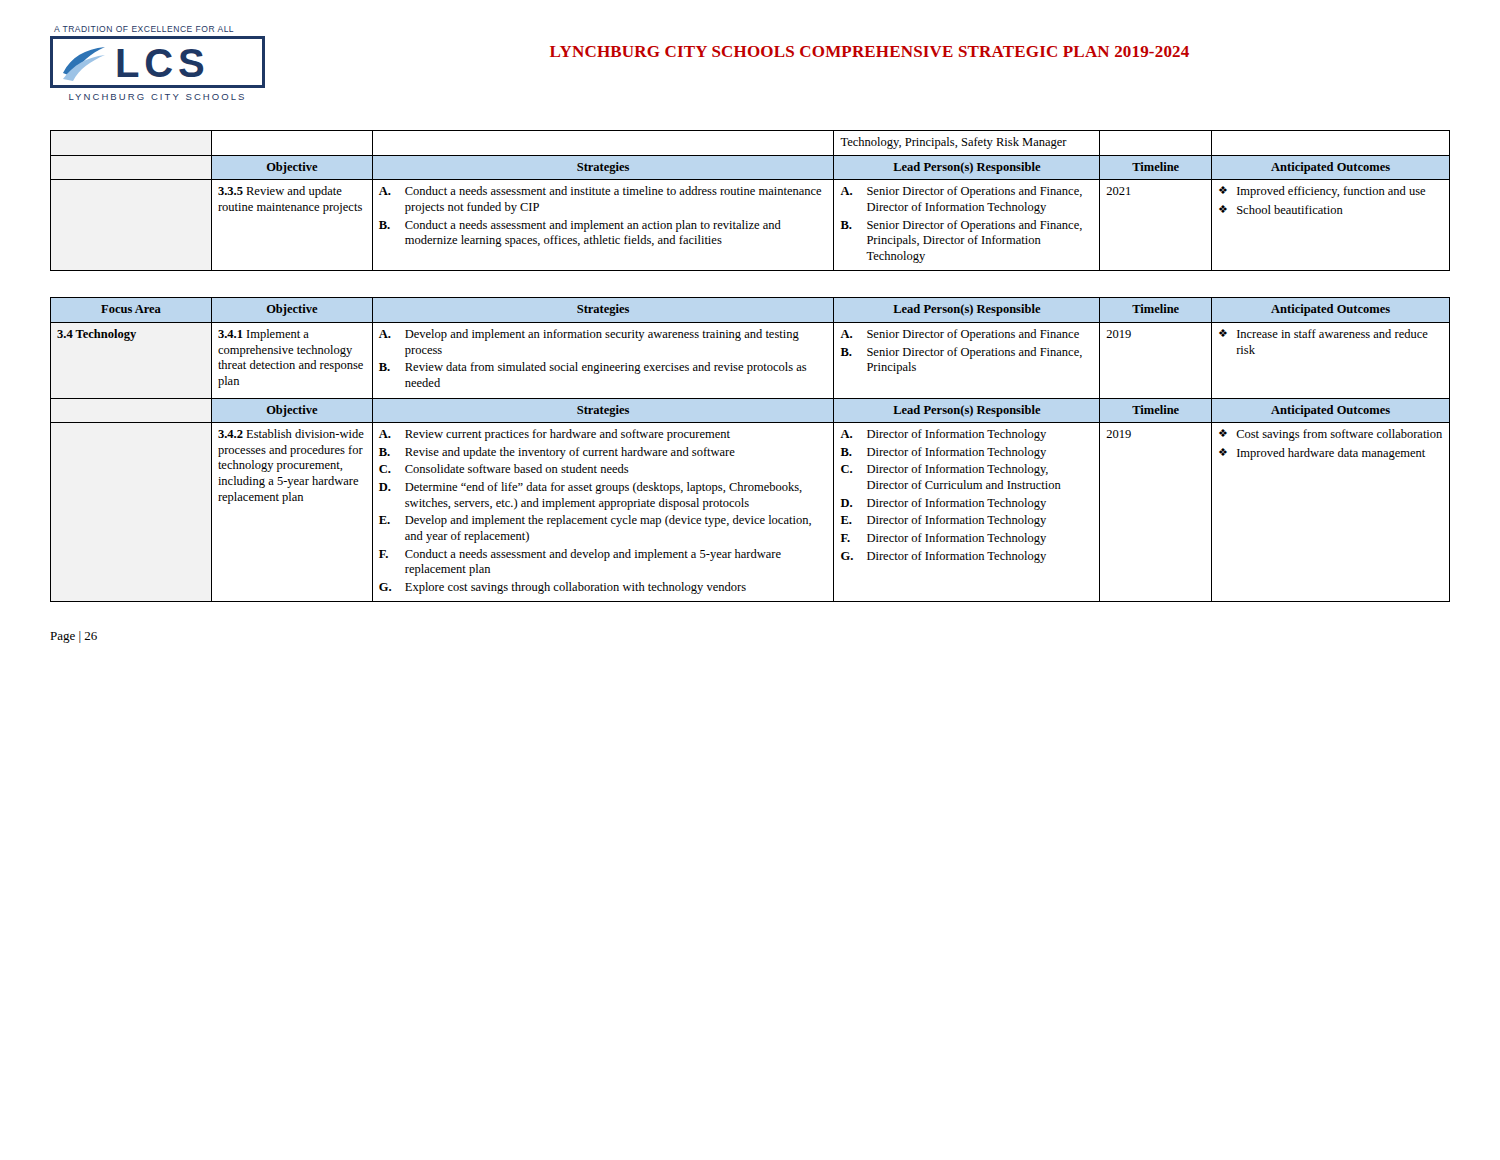A Tradition of Excellence for All
LCS
Lynchburg City Schools
LYNCHBURG CITY SCHOOLS COMPREHENSIVE STRATEGIC PLAN 2019-2024
| | | | Technology, Principals, Safety Risk Manager | | |
| | Objective | Strategies | Lead Person(s) Responsible | Timeline | Anticipated Outcomes |
| | 3.3.5 Review and update routine maintenance projects | A. Conduct a needs assessment and institute a timeline to address routine maintenance projects not funded by CIP B. Conduct a needs assessment and implement an action plan to revitalize and modernize learning spaces, offices, athletic fields, and facilities | A. Senior Director of Operations and Finance, Director of Information Technology B. Senior Director of Operations and Finance, Principals, Director of Information Technology | 2021 | Improved efficiency, function and use School beautification |
| Focus Area | Objective | Strategies | Lead Person(s) Responsible | Timeline | Anticipated Outcomes |
| --- | --- | --- | --- | --- | --- |
| 3.4 Technology | 3.4.1 Implement a comprehensive technology threat detection and response plan | A. Develop and implement an information security awareness training and testing process B. Review data from simulated social engineering exercises and revise protocols as needed | A. Senior Director of Operations and Finance B. Senior Director of Operations and Finance, Principals | 2019 | Increase in staff awareness and reduce risk |
| | Objective | Strategies | Lead Person(s) Responsible | Timeline | Anticipated Outcomes |
| | 3.4.2 Establish division-wide processes and procedures for technology procurement, including a 5-year hardware replacement plan | A. Review current practices for hardware and software procurement B. Revise and update the inventory of current hardware and software C. Consolidate software based on student needs D. Determine “end of life” data for asset groups (desktops, laptops, Chromebooks, switches, servers, etc.) and implement appropriate disposal protocols E. Develop and implement the replacement cycle map (device type, device location, and year of replacement) F. Conduct a needs assessment and develop and implement a 5-year hardware replacement plan G. Explore cost savings through collaboration with technology vendors | A. Director of Information Technology B. Director of Information Technology C. Director of Information Technology, Director of Curriculum and Instruction D. Director of Information Technology E. Director of Information Technology F. Director of Information Technology G. Director of Information Technology | 2019 | Cost savings from software collaboration Improved hardware data management |
Page | 26